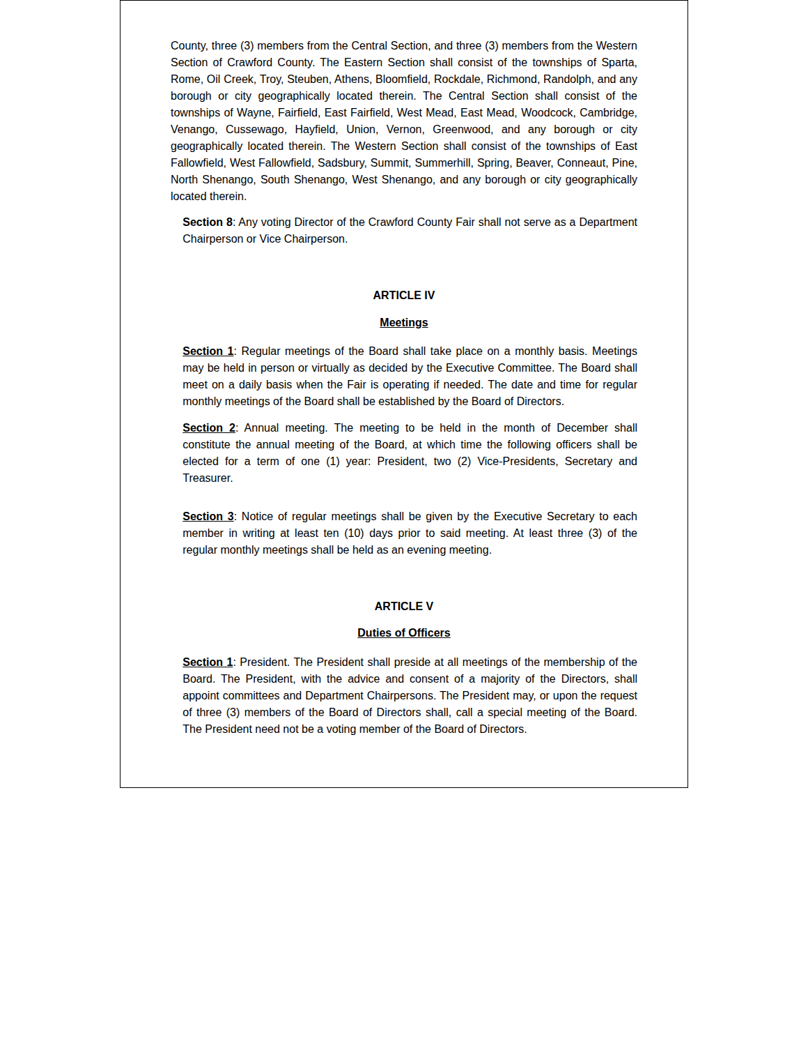County, three (3) members from the Central Section, and three (3) members from the Western Section of Crawford County. The Eastern Section shall consist of the townships of Sparta, Rome, Oil Creek, Troy, Steuben, Athens, Bloomfield, Rockdale, Richmond, Randolph, and any borough or city geographically located therein. The Central Section shall consist of the townships of Wayne, Fairfield, East Fairfield, West Mead, East Mead, Woodcock, Cambridge, Venango, Cussewago, Hayfield, Union, Vernon, Greenwood, and any borough or city geographically located therein. The Western Section shall consist of the townships of East Fallowfield, West Fallowfield, Sadsbury, Summit, Summerhill, Spring, Beaver, Conneaut, Pine, North Shenango, South Shenango, West Shenango, and any borough or city geographically located therein.
Section 8: Any voting Director of the Crawford County Fair shall not serve as a Department Chairperson or Vice Chairperson.
ARTICLE IV
Meetings
Section 1: Regular meetings of the Board shall take place on a monthly basis. Meetings may be held in person or virtually as decided by the Executive Committee. The Board shall meet on a daily basis when the Fair is operating if needed. The date and time for regular monthly meetings of the Board shall be established by the Board of Directors.
Section 2: Annual meeting. The meeting to be held in the month of December shall constitute the annual meeting of the Board, at which time the following officers shall be elected for a term of one (1) year: President, two (2) Vice-Presidents, Secretary and Treasurer.
Section 3: Notice of regular meetings shall be given by the Executive Secretary to each member in writing at least ten (10) days prior to said meeting. At least three (3) of the regular monthly meetings shall be held as an evening meeting.
ARTICLE V
Duties of Officers
Section 1: President. The President shall preside at all meetings of the membership of the Board. The President, with the advice and consent of a majority of the Directors, shall appoint committees and Department Chairpersons. The President may, or upon the request of three (3) members of the Board of Directors shall, call a special meeting of the Board. The President need not be a voting member of the Board of Directors.